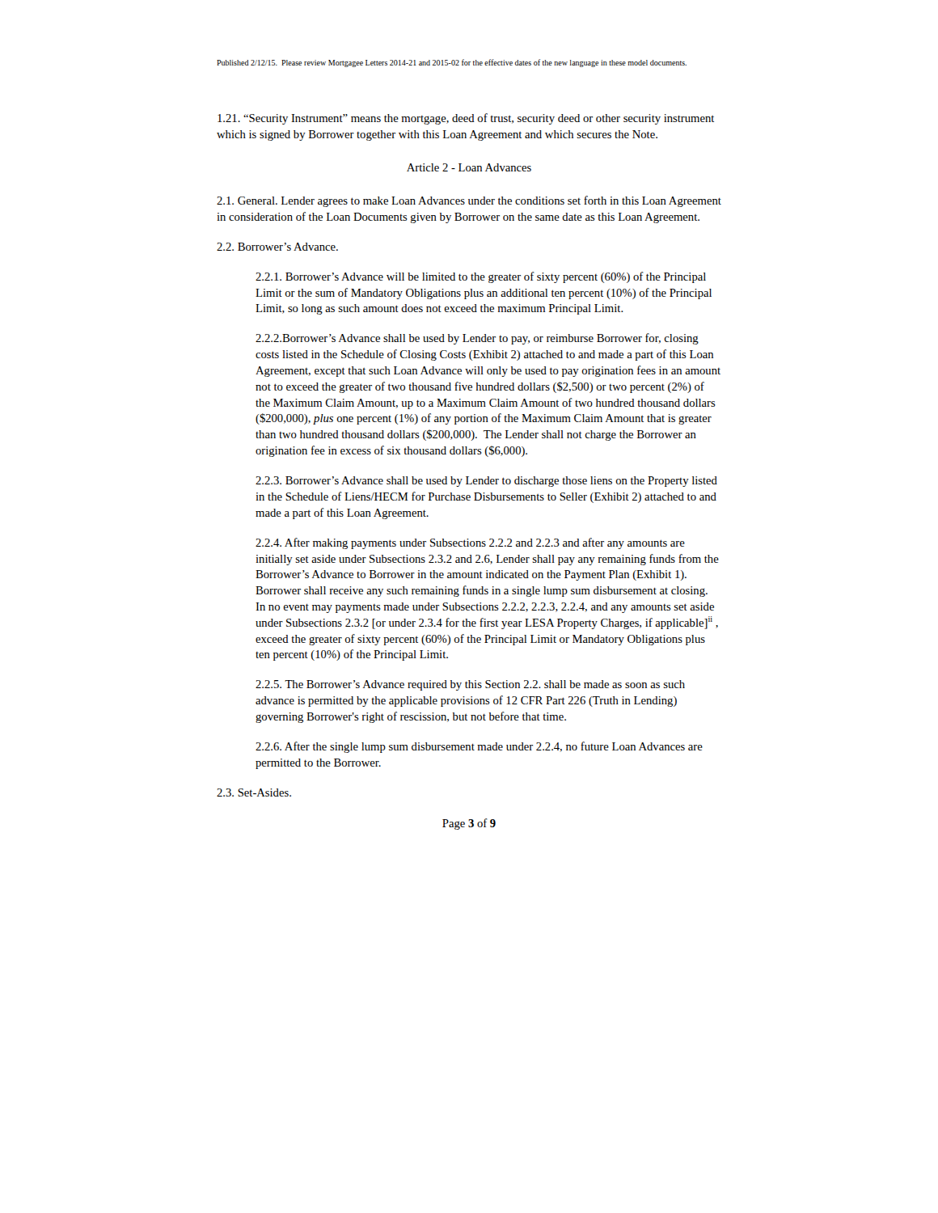Published 2/12/15. Please review Mortgagee Letters 2014-21 and 2015-02 for the effective dates of the new language in these model documents.
1.21. “Security Instrument” means the mortgage, deed of trust, security deed or other security instrument which is signed by Borrower together with this Loan Agreement and which secures the Note.
Article 2 - Loan Advances
2.1. General. Lender agrees to make Loan Advances under the conditions set forth in this Loan Agreement in consideration of the Loan Documents given by Borrower on the same date as this Loan Agreement.
2.2. Borrower’s Advance.
2.2.1. Borrower’s Advance will be limited to the greater of sixty percent (60%) of the Principal Limit or the sum of Mandatory Obligations plus an additional ten percent (10%) of the Principal Limit, so long as such amount does not exceed the maximum Principal Limit.
2.2.2.Borrower’s Advance shall be used by Lender to pay, or reimburse Borrower for, closing costs listed in the Schedule of Closing Costs (Exhibit 2) attached to and made a part of this Loan Agreement, except that such Loan Advance will only be used to pay origination fees in an amount not to exceed the greater of two thousand five hundred dollars ($2,500) or two percent (2%) of the Maximum Claim Amount, up to a Maximum Claim Amount of two hundred thousand dollars ($200,000), plus one percent (1%) of any portion of the Maximum Claim Amount that is greater than two hundred thousand dollars ($200,000). The Lender shall not charge the Borrower an origination fee in excess of six thousand dollars ($6,000).
2.2.3. Borrower’s Advance shall be used by Lender to discharge those liens on the Property listed in the Schedule of Liens/HECM for Purchase Disbursements to Seller (Exhibit 2) attached to and made a part of this Loan Agreement.
2.2.4. After making payments under Subsections 2.2.2 and 2.2.3 and after any amounts are initially set aside under Subsections 2.3.2 and 2.6, Lender shall pay any remaining funds from the Borrower’s Advance to Borrower in the amount indicated on the Payment Plan (Exhibit 1). Borrower shall receive any such remaining funds in a single lump sum disbursement at closing. In no event may payments made under Subsections 2.2.2, 2.2.3, 2.2.4, and any amounts set aside under Subsections 2.3.2 [or under 2.3.4 for the first year LESA Property Charges, if applicable]ii , exceed the greater of sixty percent (60%) of the Principal Limit or Mandatory Obligations plus ten percent (10%) of the Principal Limit.
2.2.5. The Borrower’s Advance required by this Section 2.2. shall be made as soon as such advance is permitted by the applicable provisions of 12 CFR Part 226 (Truth in Lending) governing Borrower's right of rescission, but not before that time.
2.2.6. After the single lump sum disbursement made under 2.2.4, no future Loan Advances are permitted to the Borrower.
2.3. Set-Asides.
Page 3 of 9